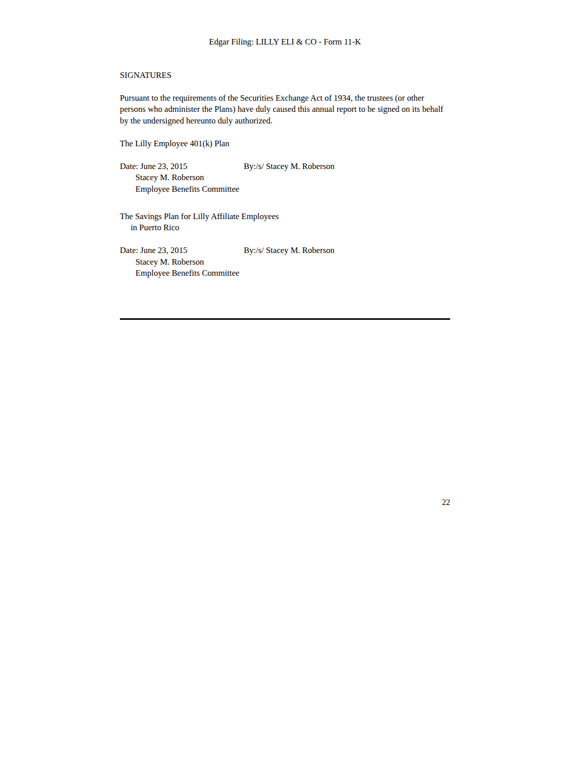Edgar Filing: LILLY ELI & CO - Form 11-K
SIGNATURES
Pursuant to the requirements of the Securities Exchange Act of 1934, the trustees (or other persons who administer the Plans) have duly caused this annual report to be signed on its behalf by the undersigned hereunto duly authorized.
The Lilly Employee 401(k) Plan
Date: June 23, 2015 By:/s/ Stacey M. Roberson
Stacey M. Roberson
Employee Benefits Committee
The Savings Plan for Lilly Affiliate Employees
in Puerto Rico
Date: June 23, 2015 By:/s/ Stacey M. Roberson
Stacey M. Roberson
Employee Benefits Committee
22